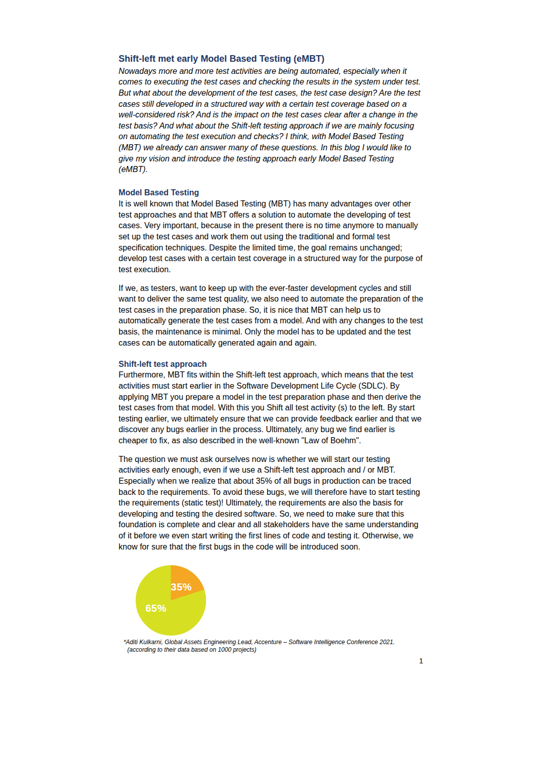Shift-left met early Model Based Testing (eMBT)
Nowadays more and more test activities are being automated, especially when it comes to executing the test cases and checking the results in the system under test. But what about the development of the test cases, the test case design? Are the test cases still developed in a structured way with a certain test coverage based on a well-considered risk? And is the impact on the test cases clear after a change in the test basis? And what about the Shift-left testing approach if we are mainly focusing on automating the test execution and checks? I think, with Model Based Testing (MBT) we already can answer many of these questions. In this blog I would like to give my vision and introduce the testing approach early Model Based Testing (eMBT).
Model Based Testing
It is well known that Model Based Testing (MBT) has many advantages over other test approaches and that MBT offers a solution to automate the developing of test cases. Very important, because in the present there is no time anymore to manually set up the test cases and work them out using the traditional and formal test specification techniques. Despite the limited time, the goal remains unchanged; develop test cases with a certain test coverage in a structured way for the purpose of test execution.
If we, as testers, want to keep up with the ever-faster development cycles and still want to deliver the same test quality, we also need to automate the preparation of the test cases in the preparation phase. So, it is nice that MBT can help us to automatically generate the test cases from a model. And with any changes to the test basis, the maintenance is minimal. Only the model has to be updated and the test cases can be automatically generated again and again.
Shift-left test approach
Furthermore, MBT fits within the Shift-left test approach, which means that the test activities must start earlier in the Software Development Life Cycle (SDLC). By applying MBT you prepare a model in the test preparation phase and then derive the test cases from that model. With this you Shift all test activity (s) to the left. By start testing earlier, we ultimately ensure that we can provide feedback earlier and that we discover any bugs earlier in the process. Ultimately, any bug we find earlier is cheaper to fix, as also described in the well-known "Law of Boehm".
The question we must ask ourselves now is whether we will start our testing activities early enough, even if we use a Shift-left test approach and / or MBT. Especially when we realize that about 35% of all bugs in production can be traced back to the requirements. To avoid these bugs, we will therefore have to start testing the requirements (static test)! Ultimately, the requirements are also the basis for developing and testing the desired software. So, we need to make sure that this foundation is complete and clear and all stakeholders have the same understanding of it before we even start writing the first lines of code and testing it. Otherwise, we know for sure that the first bugs in the code will be introduced soon.
35% 65%
*Aditi Kulkarni, Global Assets Engineering Lead, Accenture – Software Intelligence Conference 2021. (according to their data based on 1000 projects)
1